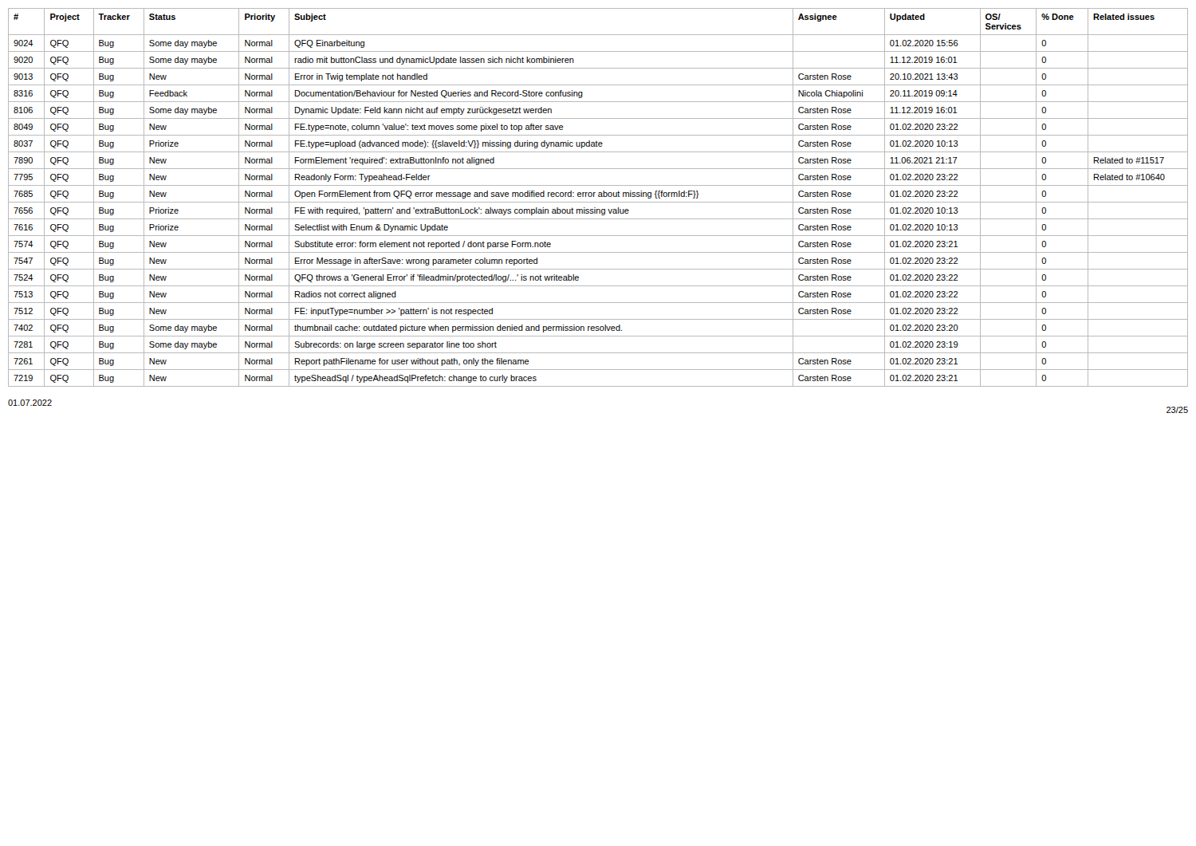| # | Project | Tracker | Status | Priority | Subject | Assignee | Updated | OS/ Services | % Done | Related issues |
| --- | --- | --- | --- | --- | --- | --- | --- | --- | --- | --- |
| 9024 | QFQ | Bug | Some day maybe | Normal | QFQ Einarbeitung | | 01.02.2020 15:56 | | 0 | |
| 9020 | QFQ | Bug | Some day maybe | Normal | radio mit buttonClass und dynamicUpdate lassen sich nicht kombinieren | | 11.12.2019 16:01 | | 0 | |
| 9013 | QFQ | Bug | New | Normal | Error in Twig template not handled | Carsten Rose | 20.10.2021 13:43 | | 0 | |
| 8316 | QFQ | Bug | Feedback | Normal | Documentation/Behaviour for Nested Queries and Record-Store confusing | Nicola Chiapolini | 20.11.2019 09:14 | | 0 | |
| 8106 | QFQ | Bug | Some day maybe | Normal | Dynamic Update: Feld kann nicht auf empty zurückgesetzt werden | Carsten Rose | 11.12.2019 16:01 | | 0 | |
| 8049 | QFQ | Bug | New | Normal | FE.type=note, column 'value': text moves some pixel to top after save | Carsten Rose | 01.02.2020 23:22 | | 0 | |
| 8037 | QFQ | Bug | Priorize | Normal | FE.type=upload (advanced mode): {{slaveId:V}} missing during dynamic update | Carsten Rose | 01.02.2020 10:13 | | 0 | |
| 7890 | QFQ | Bug | New | Normal | FormElement 'required': extraButtonInfo not aligned | Carsten Rose | 11.06.2021 21:17 | | 0 | Related to #11517 |
| 7795 | QFQ | Bug | New | Normal | Readonly Form: Typeahead-Felder | Carsten Rose | 01.02.2020 23:22 | | 0 | Related to #10640 |
| 7685 | QFQ | Bug | New | Normal | Open FormElement from QFQ error message and save modified record: error about missing {{formId:F}} | Carsten Rose | 01.02.2020 23:22 | | 0 | |
| 7656 | QFQ | Bug | Priorize | Normal | FE with required, 'pattern' and 'extraButtonLock': always complain about missing value | Carsten Rose | 01.02.2020 10:13 | | 0 | |
| 7616 | QFQ | Bug | Priorize | Normal | Selectlist with Enum & Dynamic Update | Carsten Rose | 01.02.2020 10:13 | | 0 | |
| 7574 | QFQ | Bug | New | Normal | Substitute error: form element not reported / dont parse Form.note | Carsten Rose | 01.02.2020 23:21 | | 0 | |
| 7547 | QFQ | Bug | New | Normal | Error Message in afterSave: wrong parameter column reported | Carsten Rose | 01.02.2020 23:22 | | 0 | |
| 7524 | QFQ | Bug | New | Normal | QFQ throws a 'General Error' if 'fileadmin/protected/log/...' is not writeable | Carsten Rose | 01.02.2020 23:22 | | 0 | |
| 7513 | QFQ | Bug | New | Normal | Radios not correct aligned | Carsten Rose | 01.02.2020 23:22 | | 0 | |
| 7512 | QFQ | Bug | New | Normal | FE: inputType=number >> 'pattern' is not respected | Carsten Rose | 01.02.2020 23:22 | | 0 | |
| 7402 | QFQ | Bug | Some day maybe | Normal | thumbnail cache: outdated picture when permission denied and permission resolved. | | 01.02.2020 23:20 | | 0 | |
| 7281 | QFQ | Bug | Some day maybe | Normal | Subrecords: on large screen separator line too short | | 01.02.2020 23:19 | | 0 | |
| 7261 | QFQ | Bug | New | Normal | Report pathFilename for user without path, only the filename | Carsten Rose | 01.02.2020 23:21 | | 0 | |
| 7219 | QFQ | Bug | New | Normal | typeSheadSql / typeAheadSqlPrefetch: change to curly braces | Carsten Rose | 01.02.2020 23:21 | | 0 | |
01.07.2022
23/25